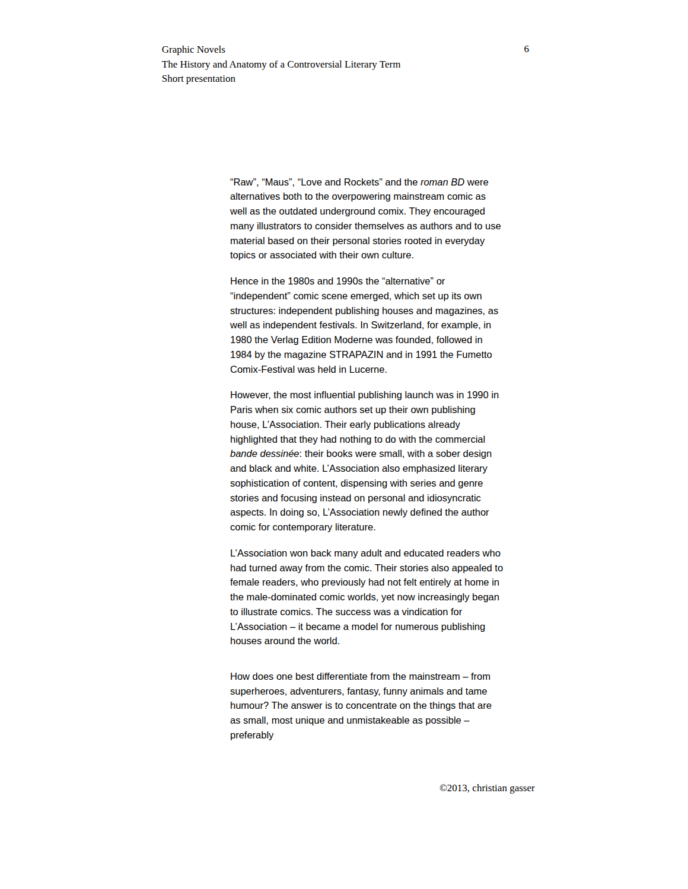Graphic Novels
The History and Anatomy of a Controversial Literary Term
Short presentation
6
“Raw”, “Maus”, “Love and Rockets” and the roman BD were alternatives both to the overpowering mainstream comic as well as the outdated underground comix. They encouraged many illustrators to consider themselves as authors and to use material based on their personal stories rooted in everyday topics or associated with their own culture.
Hence in the 1980s and 1990s the “alternative” or “independent” comic scene emerged, which set up its own structures: independent publishing houses and magazines, as well as independent festivals. In Switzerland, for example, in 1980 the Verlag Edition Moderne was founded, followed in 1984 by the magazine STRAPAZIN and in 1991 the Fumetto Comix-Festival was held in Lucerne.
However, the most influential publishing launch was in 1990 in Paris when six comic authors set up their own publishing house, L’Association. Their early publications already highlighted that they had nothing to do with the commercial bande dessinée: their books were small, with a sober design and black and white. L’Association also emphasized literary sophistication of content, dispensing with series and genre stories and focusing instead on personal and idiosyncratic aspects. In doing so, L’Association newly defined the author comic for contemporary literature.
L’Association won back many adult and educated readers who had turned away from the comic. Their stories also appealed to female readers, who previously had not felt entirely at home in the male-dominated comic worlds, yet now increasingly began to illustrate comics. The success was a vindication for L’Association – it became a model for numerous publishing houses around the world.
How does one best differentiate from the mainstream – from superheroes, adventurers, fantasy, funny animals and tame humour? The answer is to concentrate on the things that are as small, most unique and unmistakeable as possible – preferably
©2013, christian gasser